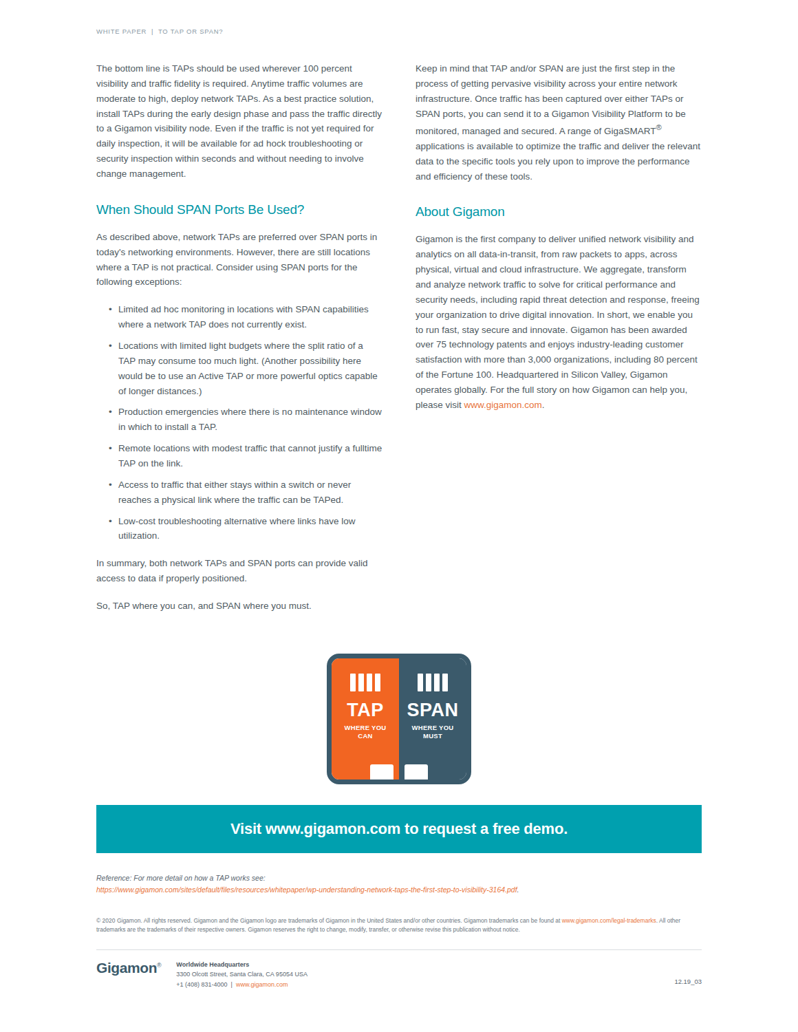WHITE PAPER | TO TAP OR SPAN?
The bottom line is TAPs should be used wherever 100 percent visibility and traffic fidelity is required. Anytime traffic volumes are moderate to high, deploy network TAPs. As a best practice solution, install TAPs during the early design phase and pass the traffic directly to a Gigamon visibility node. Even if the traffic is not yet required for daily inspection, it will be available for ad hock troubleshooting or security inspection within seconds and without needing to involve change management.
When Should SPAN Ports Be Used?
As described above, network TAPs are preferred over SPAN ports in today's networking environments. However, there are still locations where a TAP is not practical. Consider using SPAN ports for the following exceptions:
Limited ad hoc monitoring in locations with SPAN capabilities where a network TAP does not currently exist.
Locations with limited light budgets where the split ratio of a TAP may consume too much light. (Another possibility here would be to use an Active TAP or more powerful optics capable of longer distances.)
Production emergencies where there is no maintenance window in which to install a TAP.
Remote locations with modest traffic that cannot justify a fulltime TAP on the link.
Access to traffic that either stays within a switch or never reaches a physical link where the traffic can be TAPed.
Low-cost troubleshooting alternative where links have low utilization.
In summary, both network TAPs and SPAN ports can provide valid access to data if properly positioned.
So, TAP where you can, and SPAN where you must.
Keep in mind that TAP and/or SPAN are just the first step in the process of getting pervasive visibility across your entire network infrastructure. Once traffic has been captured over either TAPs or SPAN ports, you can send it to a Gigamon Visibility Platform to be monitored, managed and secured. A range of GigaSMART® applications is available to optimize the traffic and deliver the relevant data to the specific tools you rely upon to improve the performance and efficiency of these tools.
About Gigamon
Gigamon is the first company to deliver unified network visibility and analytics on all data-in-transit, from raw packets to apps, across physical, virtual and cloud infrastructure. We aggregate, transform and analyze network traffic to solve for critical performance and security needs, including rapid threat detection and response, freeing your organization to drive digital innovation. In short, we enable you to run fast, stay secure and innovate. Gigamon has been awarded over 75 technology patents and enjoys industry-leading customer satisfaction with more than 3,000 organizations, including 80 percent of the Fortune 100. Headquartered in Silicon Valley, Gigamon operates globally. For the full story on how Gigamon can help you, please visit www.gigamon.com.
TAP
WHERE YOU
CAN
SPAN
WHERE YOU
MUST
Visit www.gigamon.com to request a free demo.
Reference: For more detail on how a TAP works see:
https://www.gigamon.com/sites/default/files/resources/whitepaper/wp-understanding-network-taps-the-first-step-to-visibility-3164.pdf.
© 2020 Gigamon. All rights reserved. Gigamon and the Gigamon logo are trademarks of Gigamon in the United States and/or other countries. Gigamon trademarks can be found at www.gigamon.com/legal-trademarks. All other trademarks are the trademarks of their respective owners. Gigamon reserves the right to change, modify, transfer, or otherwise revise this publication without notice.
Gigamon®
Worldwide Headquarters
3300 Olcott Street, Santa Clara, CA 95054 USA
+1 (408) 831-4000 | www.gigamon.com
12.19_03